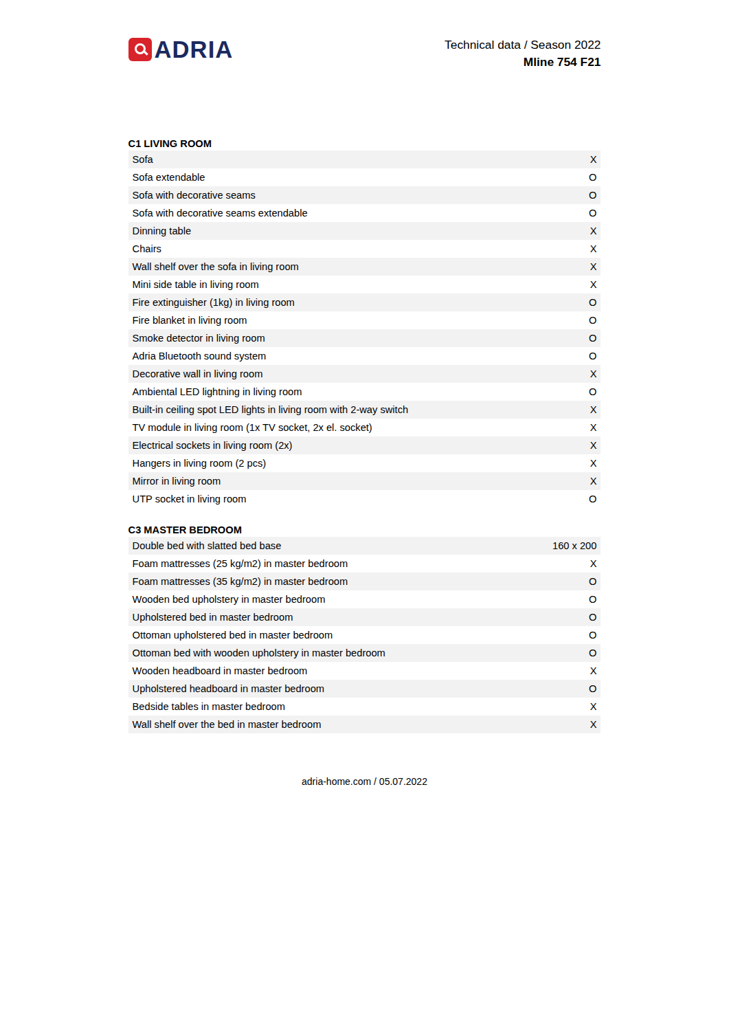ADRIA
Technical data / Season 2022
Mline 754 F21
C1 LIVING ROOM
| Sofa | X |
| Sofa extendable | O |
| Sofa with decorative seams | O |
| Sofa with decorative seams extendable | O |
| Dinning table | X |
| Chairs | X |
| Wall shelf over the sofa in living room | X |
| Mini side table in living room | X |
| Fire extinguisher (1kg) in living room | O |
| Fire blanket in living room | O |
| Smoke detector in living room | O |
| Adria Bluetooth sound system | O |
| Decorative wall in living room | X |
| Ambiental LED lightning in living room | O |
| Built-in ceiling spot LED lights in living room with 2-way switch | X |
| TV module in living room (1x TV socket, 2x el. socket) | X |
| Electrical sockets in living room (2x) | X |
| Hangers in living room (2 pcs) | X |
| Mirror in living room | X |
| UTP socket in living room | O |
C3 MASTER BEDROOM
| Double bed with slatted bed base | 160 x 200 |
| Foam mattresses (25 kg/m2) in master bedroom | X |
| Foam mattresses (35 kg/m2) in master bedroom | O |
| Wooden bed upholstery in master bedroom | O |
| Upholstered bed in master bedroom | O |
| Ottoman upholstered bed in master bedroom | O |
| Ottoman bed with wooden upholstery in master bedroom | O |
| Wooden headboard in master bedroom | X |
| Upholstered headboard in master bedroom | O |
| Bedside tables in master bedroom | X |
| Wall shelf over the bed in master bedroom | X |
adria-home.com / 05.07.2022